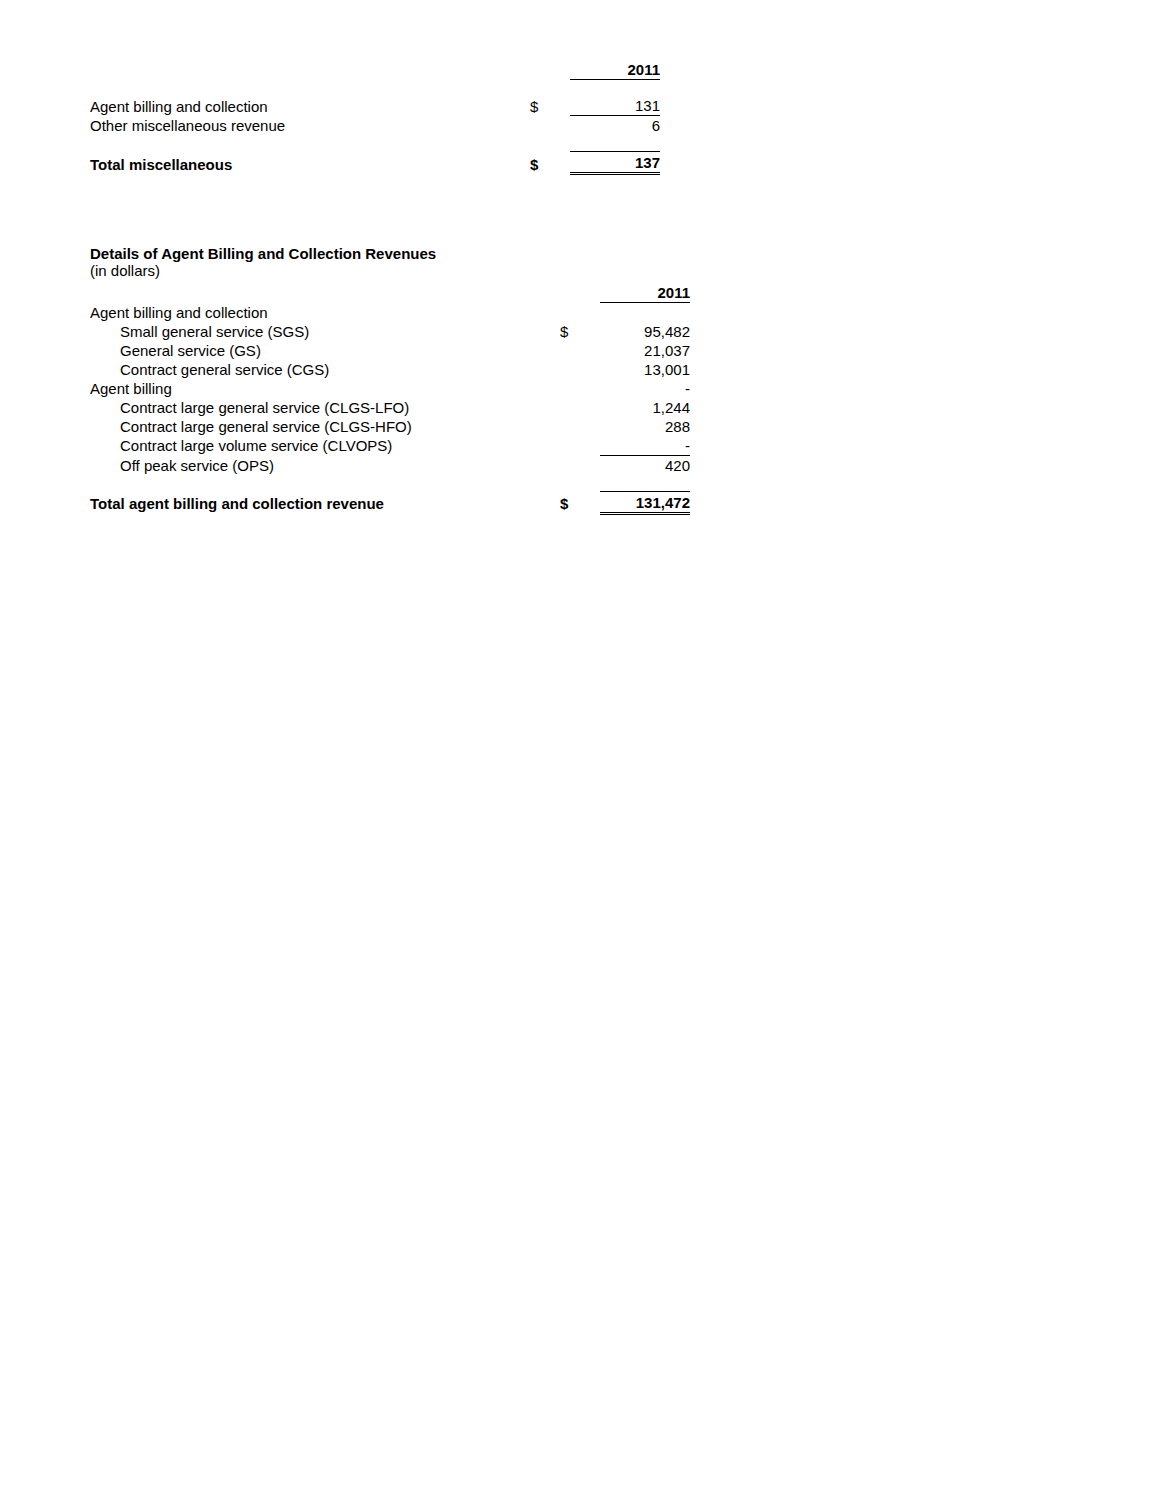| | | 2011 |
| Agent billing and collection | $ | 131 |
| Other miscellaneous revenue | | 6 |
| Total miscellaneous | $ | 137 |
Details of Agent Billing and Collection Revenues
(in dollars)
| | | 2011 |
| Agent billing and collection | | |
| Small general service (SGS) | $ | 95,482 |
| General service (GS) | | 21,037 |
| Contract general service (CGS) | | 13,001 |
| Agent billing | | - |
| Contract large general service (CLGS-LFO) | | 1,244 |
| Contract large general service (CLGS-HFO) | | 288 |
| Contract large volume service (CLVOPS) | | - |
| Off peak service (OPS) | | 420 |
| Total agent billing and collection revenue | $ | 131,472 |